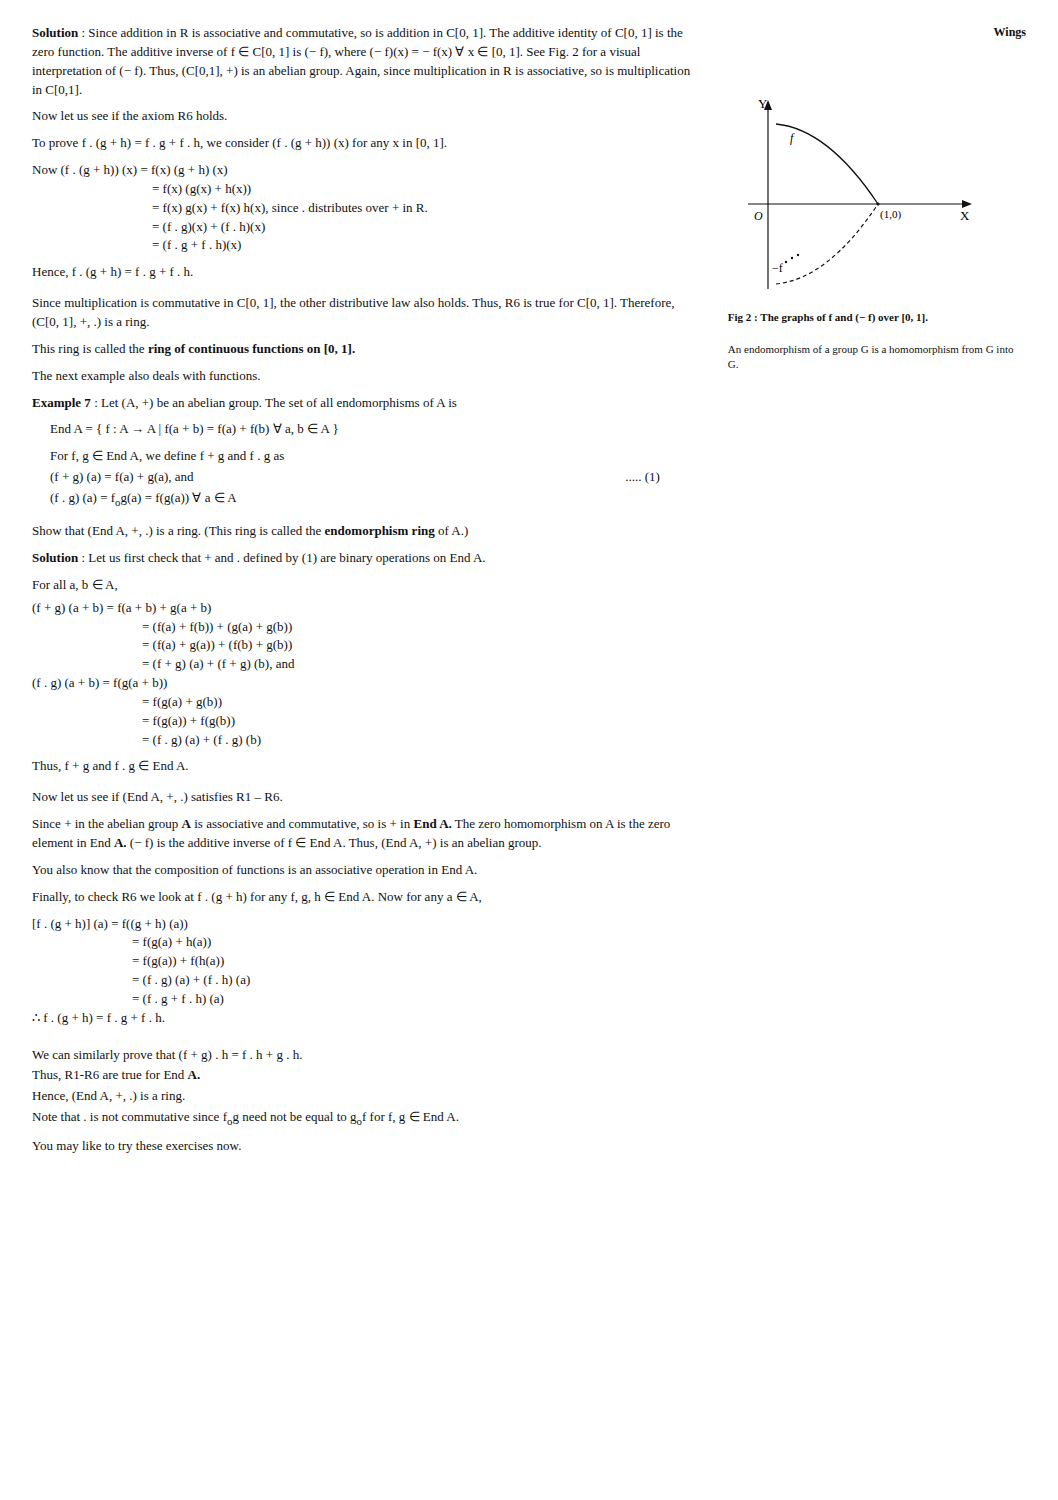Wings
Solution : Since addition in R is associative and commutative, so is addition in C[0, 1]. The additive identity of C[0, 1] is the zero function. The additive inverse of f ∈ C[0, 1] is (− f), where (− f)(x) = − f(x) ∀ x ∈ [0, 1]. See Fig. 2 for a visual interpretation of (− f). Thus, (C[0,1], +) is an abelian group. Again, since multiplication in R is associative, so is multiplication in C[0,1].
Now let us see if the axiom R6 holds.
To prove f . (g + h) = f . g + f . h, we consider (f . (g + h)) (x) for any x in [0, 1].
Now (f . (g + h)) (x) = f(x) (g + h) (x)
= f(x) (g(x) + h(x))
= f(x) g(x) + f(x) h(x), since . distributes over + in R.
= (f . g)(x) + (f . h)(x)
= (f . g + f . h)(x)
Hence, f . (g + h) = f . g + f . h.
Since multiplication is commutative in C[0, 1], the other distributive law also holds. Thus, R6 is true for C[0, 1]. Therefore, (C[0, 1], +, .) is a ring.
This ring is called the ring of continuous functions on [0, 1].
The next example also deals with functions.
Example 7 : Let (A, +) be an abelian group. The set of all endomorphisms of A is
End A = { f : A → A | f(a + b) = f(a) + f(b) ∀ a, b ∈ A }
For f, g ∈ End A, we define f + g and f . g as
(f + g) (a) = f(a) + g(a), and ..... (1)
(f . g) (a) = fog(a) = f(g(a)) ∀ a ∈ A
Show that (End A, +, .) is a ring. (This ring is called the endomorphism ring of A.)
Solution : Let us first check that + and . defined by (1) are binary operations on End A.
For all a, b ∈ A,
(f + g) (a + b) = f(a + b) + g(a + b)
= (f(a) + f(b)) + (g(a) + g(b))
= (f(a) + g(a)) + (f(b) + g(b))
= (f + g) (a) + (f + g) (b), and
(f . g) (a + b) = f(g(a + b))
= f(g(a) + g(b))
= f(g(a)) + f(g(b))
= (f . g) (a) + (f . g) (b)
Thus, f + g and f . g ∈ End A.
Now let us see if (End A, +, .) satisfies R1 – R6.
Since + in the abelian group A is associative and commutative, so is + in End A. The zero homomorphism on A is the zero element in End A. (− f) is the additive inverse of f ∈ End A. Thus, (End A, +) is an abelian group.
You also know that the composition of functions is an associative operation in End A.
Finally, to check R6 we look at f . (g + h) for any f, g, h ∈ End A. Now for any a ∈ A,
[f . (g + h)] (a) = f((g + h) (a))
= f(g(a) + h(a))
= f(g(a)) + f(h(a))
= (f . g) (a) + (f . h) (a)
= (f . g + f . h) (a)
∴ f . (g + h) = f . g + f . h.
We can similarly prove that (f + g) . h = f . h + g . h.
Thus, R1-R6 are true for End A.
Hence, (End A, +, .) is a ring.
Note that . is not commutative since fog need not be equal to gof for f, g ∈ End A.
You may like to try these exercises now.
Y X O f (1,0) −f
Fig 2 : The graphs of f and (− f) over [0, 1].
An endomorphism of a group G is a homomorphism from G into G.